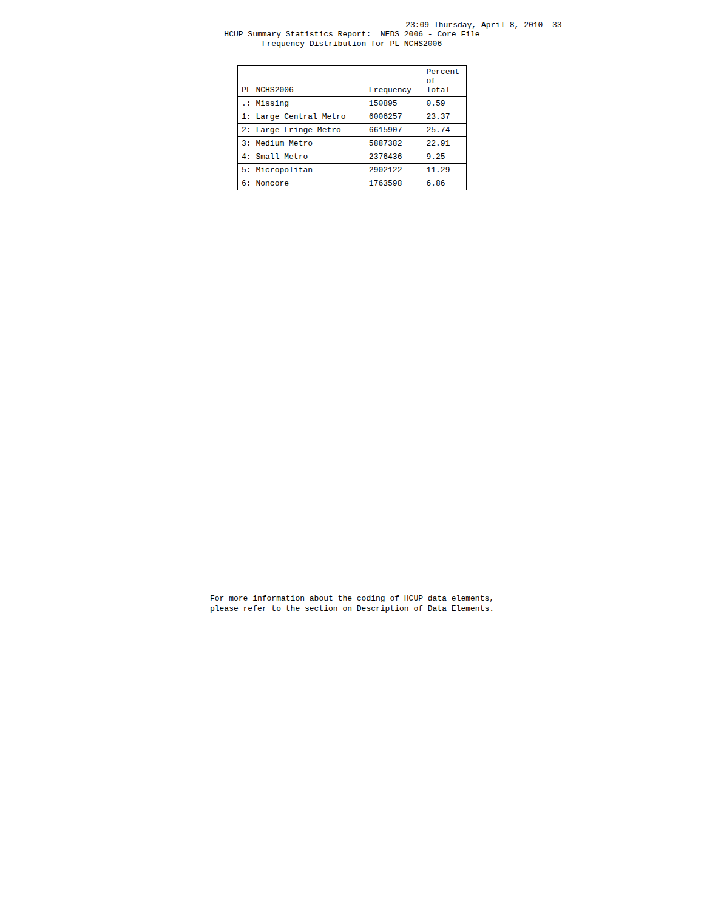23:09 Thursday, April 8, 2010 33
HCUP Summary Statistics Report: NEDS 2006 - Core File Frequency Distribution for PL_NCHS2006
| PL_NCHS2006 | Frequency | Percent of Total |
| --- | --- | --- |
| .: Missing | 150895 | 0.59 |
| 1: Large Central Metro | 6006257 | 23.37 |
| 2: Large Fringe Metro | 6615907 | 25.74 |
| 3: Medium Metro | 5887382 | 22.91 |
| 4: Small Metro | 2376436 | 9.25 |
| 5: Micropolitan | 2902122 | 11.29 |
| 6: Noncore | 1763598 | 6.86 |
For more information about the coding of HCUP data elements, please refer to the section on Description of Data Elements.